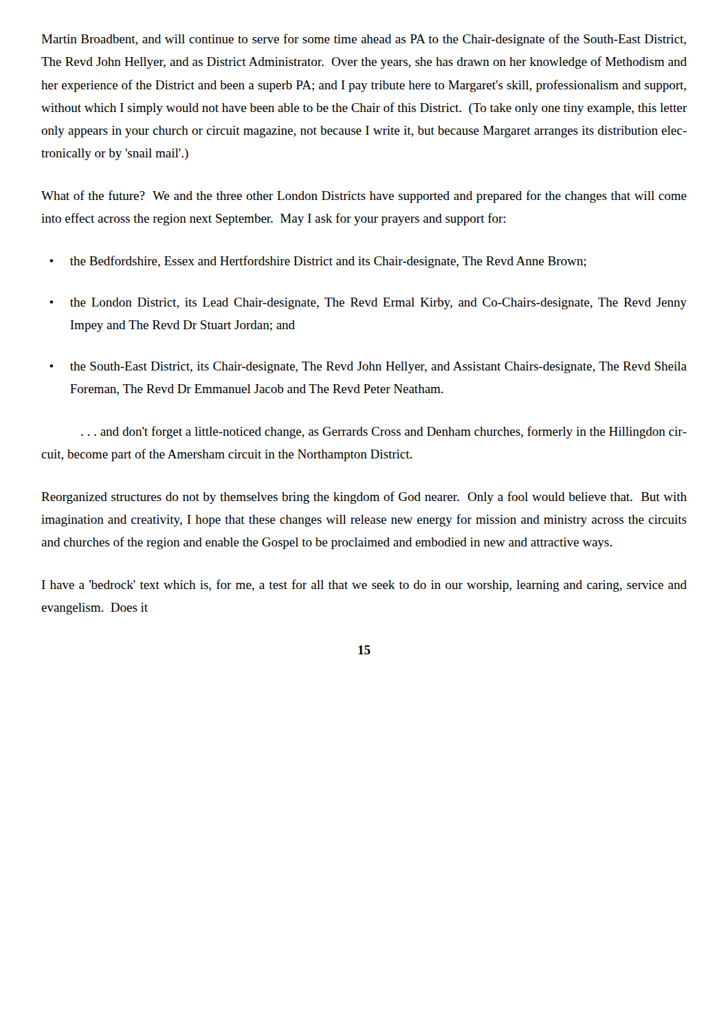Martin Broadbent, and will continue to serve for some time ahead as PA to the Chair-designate of the South-East District, The Revd John Hellyer, and as District Administrator. Over the years, she has drawn on her knowledge of Methodism and her experience of the District and been a superb PA; and I pay tribute here to Margaret's skill, professionalism and support, without which I simply would not have been able to be the Chair of this District. (To take only one tiny example, this letter only appears in your church or circuit magazine, not because I write it, but because Margaret arranges its distribution electronically or by 'snail mail'.)
What of the future? We and the three other London Districts have supported and prepared for the changes that will come into effect across the region next September. May I ask for your prayers and support for:
the Bedfordshire, Essex and Hertfordshire District and its Chair-designate, The Revd Anne Brown;
the London District, its Lead Chair-designate, The Revd Ermal Kirby, and Co-Chairs-designate, The Revd Jenny Impey and The Revd Dr Stuart Jordan; and
the South-East District, its Chair-designate, The Revd John Hellyer, and Assistant Chairs-designate, The Revd Sheila Foreman, The Revd Dr Emmanuel Jacob and The Revd Peter Neatham.
. . . and don't forget a little-noticed change, as Gerrards Cross and Denham churches, formerly in the Hillingdon circuit, become part of the Amersham circuit in the Northampton District.
Reorganized structures do not by themselves bring the kingdom of God nearer. Only a fool would believe that. But with imagination and creativity, I hope that these changes will release new energy for mission and ministry across the circuits and churches of the region and enable the Gospel to be proclaimed and embodied in new and attractive ways.
I have a 'bedrock' text which is, for me, a test for all that we seek to do in our worship, learning and caring, service and evangelism. Does it
15